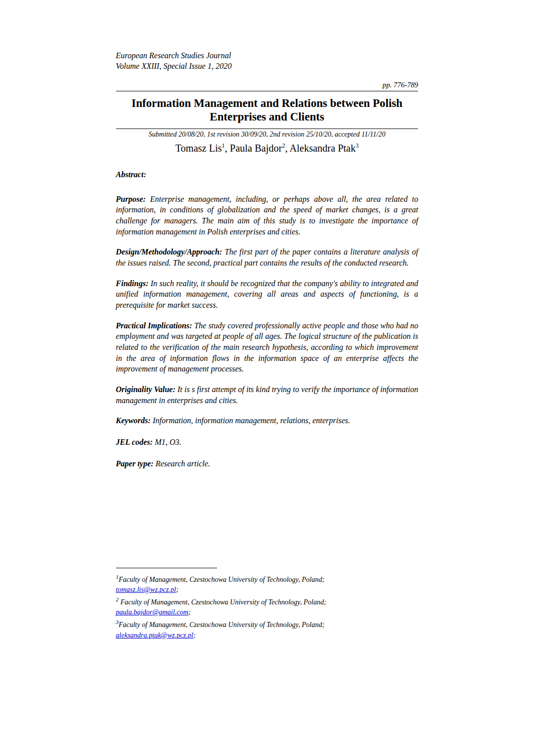European Research Studies Journal
Volume XXIII, Special Issue 1, 2020
pp. 776-789
Information Management and Relations between Polish
Enterprises and Clients
Submitted 20/08/20, 1st revision 30/09/20, 2nd revision 25/10/20, accepted 11/11/20
Tomasz Lis1, Paula Bajdor2, Aleksandra Ptak3
Abstract:
Purpose: Enterprise management, including, or perhaps above all, the area related to information, in conditions of globalization and the speed of market changes, is a great challenge for managers. The main aim of this study is to investigate the importance of information management in Polish enterprises and cities.
Design/Methodology/Approach: The first part of the paper contains a literature analysis of the issues raised. The second, practical part contains the results of the conducted research.
Findings: In such reality, it should be recognized that the company's ability to integrated and unified information management, covering all areas and aspects of functioning, is a prerequisite for market success.
Practical Implications: The study covered professionally active people and those who had no employment and was targeted at people of all ages. The logical structure of the publication is related to the verification of the main research hypothesis, according to which improvement in the area of information flows in the information space of an enterprise affects the improvement of management processes.
Originality Value: It is s first attempt of its kind trying to verify the importance of information management in enterprises and cities.
Keywords: Information, information management, relations, enterprises.
JEL codes: M1, O3.
Paper type: Research article.
1Faculty of Management, Czestochowa University of Technology, Poland;
tomasz.lis@wz.pcz.pl;
2 Faculty of Management, Czestochowa University of Technology, Poland;
paula.bajdor@gmail.com;
3Faculty of Management, Czestochowa University of Technology, Poland;
aleksandra.ptak@wz.pcz.pl;